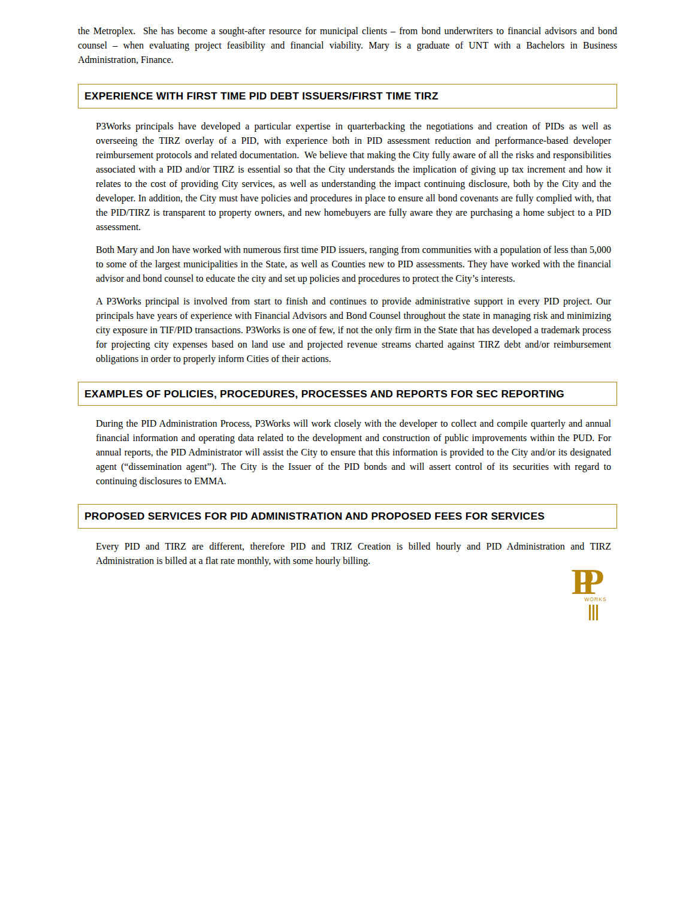the Metroplex. She has become a sought-after resource for municipal clients – from bond underwriters to financial advisors and bond counsel – when evaluating project feasibility and financial viability. Mary is a graduate of UNT with a Bachelors in Business Administration, Finance.
Experience with First Time PID Debt Issuers/First Time TIRZ
P3Works principals have developed a particular expertise in quarterbacking the negotiations and creation of PIDs as well as overseeing the TIRZ overlay of a PID, with experience both in PID assessment reduction and performance-based developer reimbursement protocols and related documentation. We believe that making the City fully aware of all the risks and responsibilities associated with a PID and/or TIRZ is essential so that the City understands the implication of giving up tax increment and how it relates to the cost of providing City services, as well as understanding the impact continuing disclosure, both by the City and the developer. In addition, the City must have policies and procedures in place to ensure all bond covenants are fully complied with, that the PID/TIRZ is transparent to property owners, and new homebuyers are fully aware they are purchasing a home subject to a PID assessment.
Both Mary and Jon have worked with numerous first time PID issuers, ranging from communities with a population of less than 5,000 to some of the largest municipalities in the State, as well as Counties new to PID assessments. They have worked with the financial advisor and bond counsel to educate the city and set up policies and procedures to protect the City’s interests.
A P3Works principal is involved from start to finish and continues to provide administrative support in every PID project. Our principals have years of experience with Financial Advisors and Bond Counsel throughout the state in managing risk and minimizing city exposure in TIF/PID transactions. P3Works is one of few, if not the only firm in the State that has developed a trademark process for projecting city expenses based on land use and projected revenue streams charted against TIRZ debt and/or reimbursement obligations in order to properly inform Cities of their actions.
Examples of Policies, Procedures, Processes and Reports for SEC Reporting
During the PID Administration Process, P3Works will work closely with the developer to collect and compile quarterly and annual financial information and operating data related to the development and construction of public improvements within the PUD. For annual reports, the PID Administrator will assist the City to ensure that this information is provided to the City and/or its designated agent (“dissemination agent”). The City is the Issuer of the PID bonds and will assert control of its securities with regard to continuing disclosures to EMMA.
Proposed Services for PID Administration and Proposed Fees for Services
Every PID and TIRZ are different, therefore PID and TRIZ Creation is billed hourly and PID Administration and TIRZ Administration is billed at a flat rate monthly, with some hourly billing.
PP
WORKS